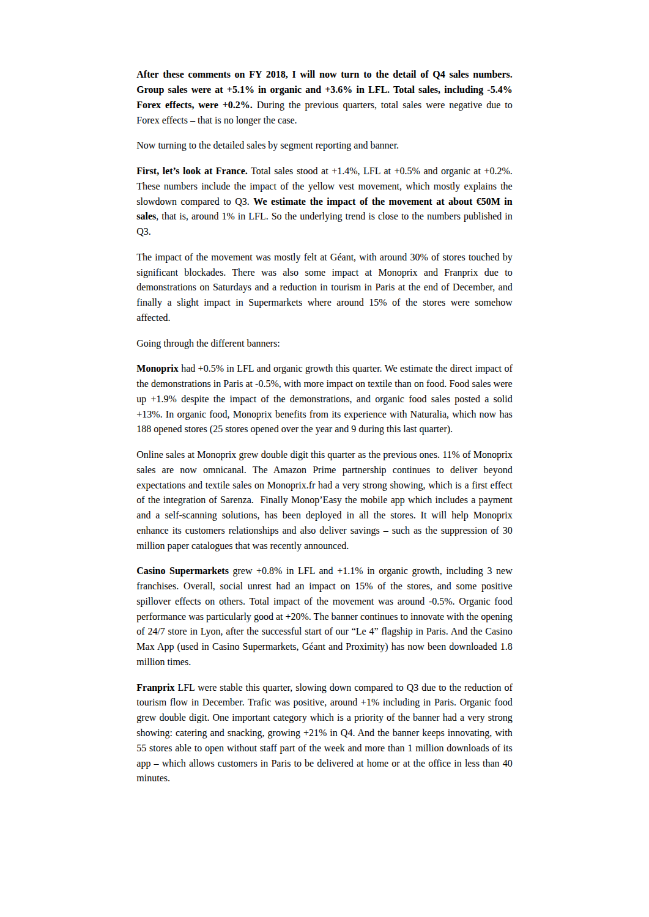After these comments on FY 2018, I will now turn to the detail of Q4 sales numbers. Group sales were at +5.1% in organic and +3.6% in LFL. Total sales, including -5.4% Forex effects, were +0.2%. During the previous quarters, total sales were negative due to Forex effects – that is no longer the case.
Now turning to the detailed sales by segment reporting and banner.
First, let’s look at France. Total sales stood at +1.4%, LFL at +0.5% and organic at +0.2%. These numbers include the impact of the yellow vest movement, which mostly explains the slowdown compared to Q3. We estimate the impact of the movement at about €50M in sales, that is, around 1% in LFL. So the underlying trend is close to the numbers published in Q3.
The impact of the movement was mostly felt at Géant, with around 30% of stores touched by significant blockades. There was also some impact at Monoprix and Franprix due to demonstrations on Saturdays and a reduction in tourism in Paris at the end of December, and finally a slight impact in Supermarkets where around 15% of the stores were somehow affected.
Going through the different banners:
Monoprix had +0.5% in LFL and organic growth this quarter. We estimate the direct impact of the demonstrations in Paris at -0.5%, with more impact on textile than on food. Food sales were up +1.9% despite the impact of the demonstrations, and organic food sales posted a solid +13%. In organic food, Monoprix benefits from its experience with Naturalia, which now has 188 opened stores (25 stores opened over the year and 9 during this last quarter).
Online sales at Monoprix grew double digit this quarter as the previous ones. 11% of Monoprix sales are now omnicanal. The Amazon Prime partnership continues to deliver beyond expectations and textile sales on Monoprix.fr had a very strong showing, which is a first effect of the integration of Sarenza. Finally Monop’Easy the mobile app which includes a payment and a self-scanning solutions, has been deployed in all the stores. It will help Monoprix enhance its customers relationships and also deliver savings – such as the suppression of 30 million paper catalogues that was recently announced.
Casino Supermarkets grew +0.8% in LFL and +1.1% in organic growth, including 3 new franchises. Overall, social unrest had an impact on 15% of the stores, and some positive spillover effects on others. Total impact of the movement was around -0.5%. Organic food performance was particularly good at +20%. The banner continues to innovate with the opening of 24/7 store in Lyon, after the successful start of our “Le 4” flagship in Paris. And the Casino Max App (used in Casino Supermarkets, Géant and Proximity) has now been downloaded 1.8 million times.
Franprix LFL were stable this quarter, slowing down compared to Q3 due to the reduction of tourism flow in December. Trafic was positive, around +1% including in Paris. Organic food grew double digit. One important category which is a priority of the banner had a very strong showing: catering and snacking, growing +21% in Q4. And the banner keeps innovating, with 55 stores able to open without staff part of the week and more than 1 million downloads of its app – which allows customers in Paris to be delivered at home or at the office in less than 40 minutes.